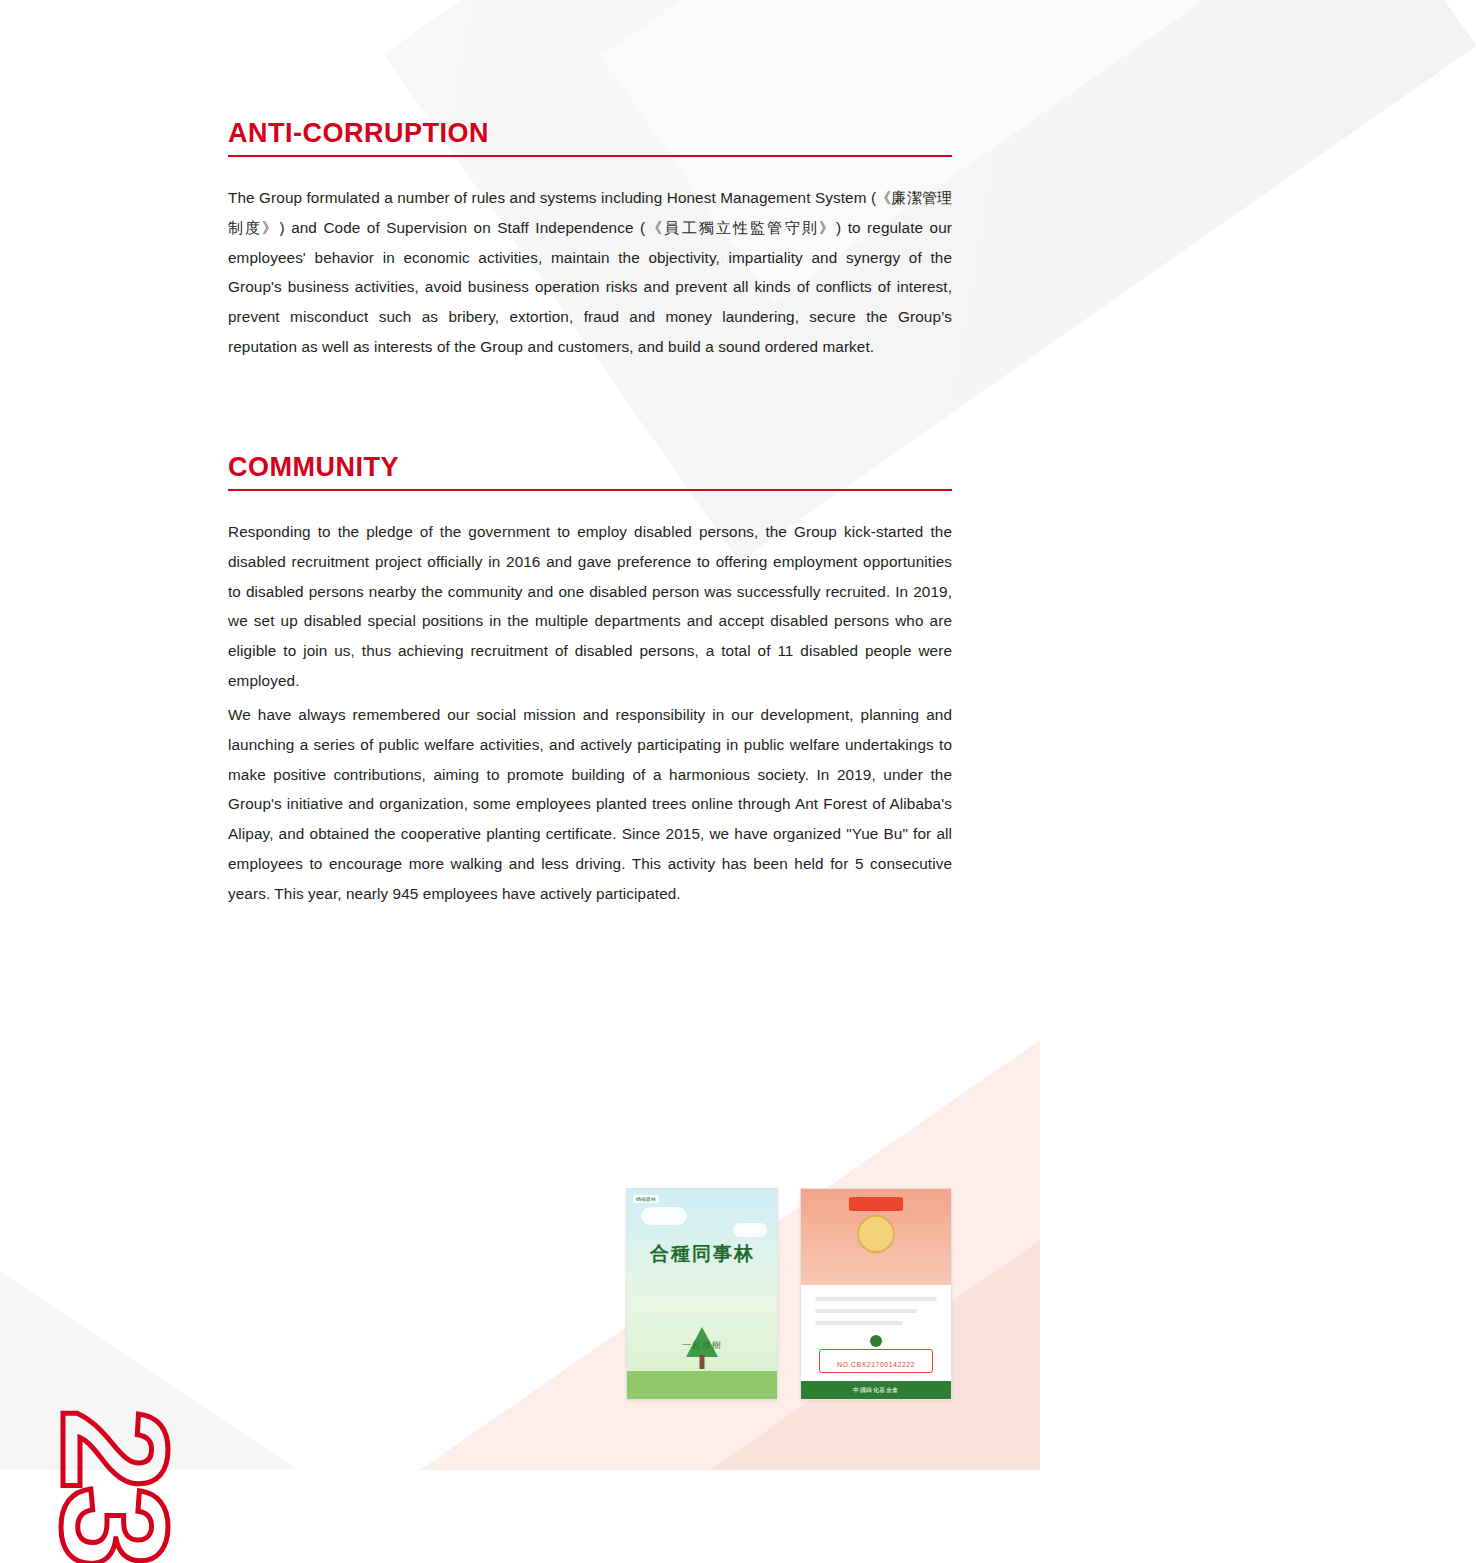ANTI-CORRUPTION
The Group formulated a number of rules and systems including Honest Management System (《廉潔管理制度》) and Code of Supervision on Staff Independence (《員工獨立性監管守則》) to regulate our employees' behavior in economic activities, maintain the objectivity, impartiality and synergy of the Group's business activities, avoid business operation risks and prevent all kinds of conflicts of interest, prevent misconduct such as bribery, extortion, fraud and money laundering, secure the Group’s reputation as well as interests of the Group and customers, and build a sound ordered market.
COMMUNITY
Responding to the pledge of the government to employ disabled persons, the Group kick-started the disabled recruitment project officially in 2016 and gave preference to offering employment opportunities to disabled persons nearby the community and one disabled person was successfully recruited. In 2019, we set up disabled special positions in the multiple departments and accept disabled persons who are eligible to join us, thus achieving recruitment of disabled persons, a total of 11 disabled people were employed.
We have always remembered our social mission and responsibility in our development, planning and launching a series of public welfare activities, and actively participating in public welfare undertakings to make positive contributions, aiming to promote building of a harmonious society. In 2019, under the Group's initiative and organization, some employees planted trees online through Ant Forest of Alibaba's Alipay, and obtained the cooperative planting certificate. Since 2015, we have organized "Yue Bu" for all employees to encourage more walking and less driving. This activity has been held for 5 consecutive years. This year, nearly 945 employees have actively participated.
23
螞蟻森林
合種同事林
一起種樹
NO.CBX21700142222
中國綠化基金會